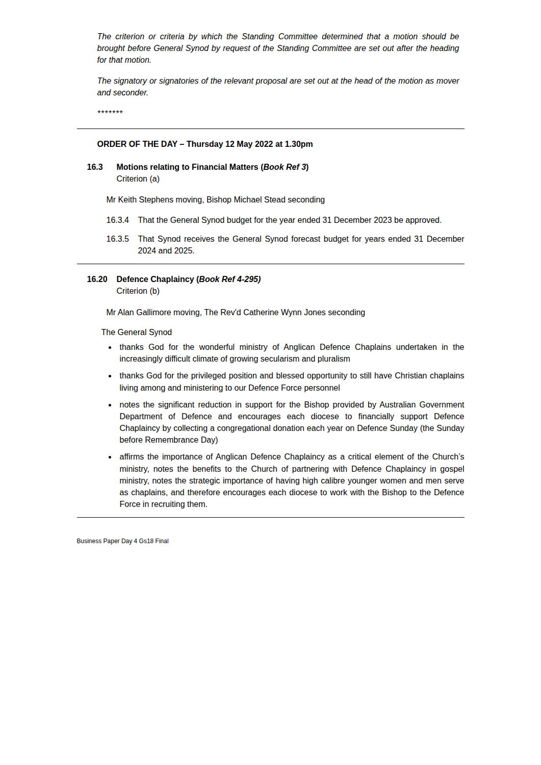The criterion or criteria by which the Standing Committee determined that a motion should be brought before General Synod by request of the Standing Committee are set out after the heading for that motion.
The signatory or signatories of the relevant proposal are set out at the head of the motion as mover and seconder.
*******
ORDER OF THE DAY – Thursday 12 May 2022 at 1.30pm
16.3
Motions relating to Financial Matters (Book Ref 3)
Criterion (a)
Mr Keith Stephens moving, Bishop Michael Stead seconding
16.3.4
That the General Synod budget for the year ended 31 December 2023 be approved.
16.3.5
That Synod receives the General Synod forecast budget for years ended 31 December 2024 and 2025.
16.20
Defence Chaplaincy (Book Ref 4-295)
Criterion (b)
Mr Alan Gallimore moving, The Rev'd Catherine Wynn Jones seconding
The General Synod
thanks God for the wonderful ministry of Anglican Defence Chaplains undertaken in the increasingly difficult climate of growing secularism and pluralism
thanks God for the privileged position and blessed opportunity to still have Christian chaplains living among and ministering to our Defence Force personnel
notes the significant reduction in support for the Bishop provided by Australian Government Department of Defence and encourages each diocese to financially support Defence Chaplaincy by collecting a congregational donation each year on Defence Sunday (the Sunday before Remembrance Day)
affirms the importance of Anglican Defence Chaplaincy as a critical element of the Church’s ministry, notes the benefits to the Church of partnering with Defence Chaplaincy in gospel ministry, notes the strategic importance of having high calibre younger women and men serve as chaplains, and therefore encourages each diocese to work with the Bishop to the Defence Force in recruiting them.
Business Paper Day 4 Gs18 Final